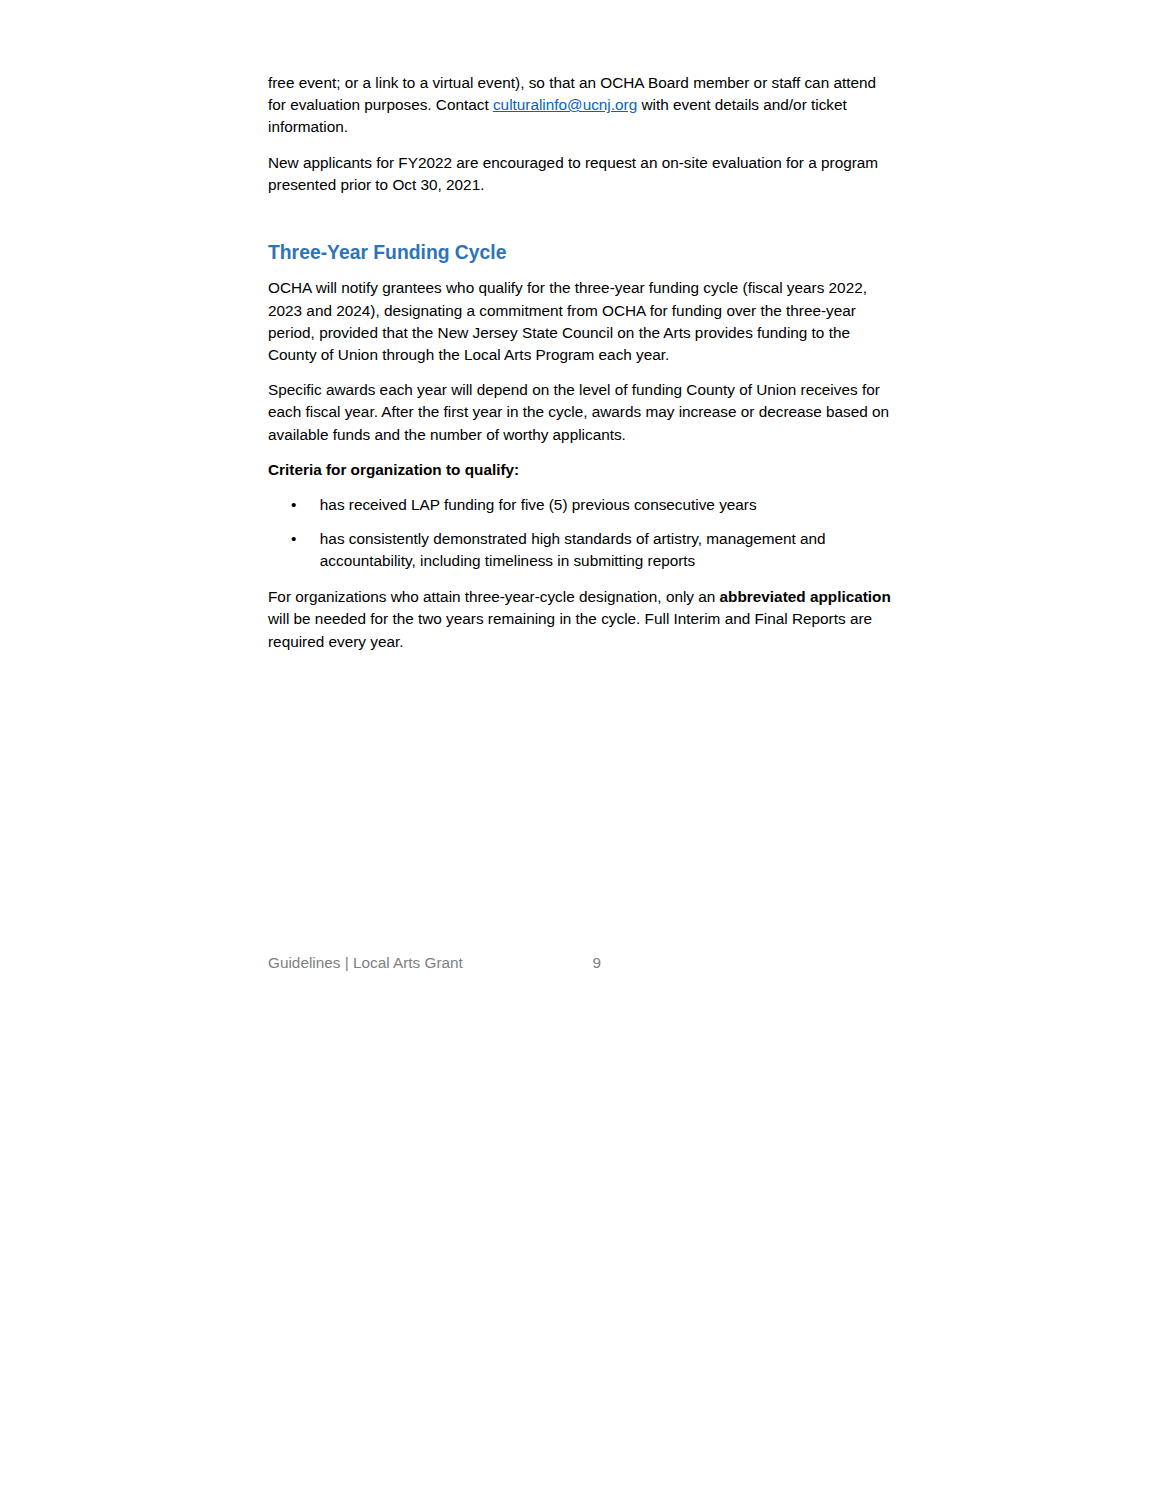free event; or a link to a virtual event), so that an OCHA Board member or staff can attend for evaluation purposes. Contact culturalinfo@ucnj.org with event details and/or ticket information.
New applicants for FY2022 are encouraged to request an on-site evaluation for a program presented prior to Oct 30, 2021.
Three-Year Funding Cycle
OCHA will notify grantees who qualify for the three-year funding cycle (fiscal years 2022, 2023 and 2024), designating a commitment from OCHA for funding over the three-year period, provided that the New Jersey State Council on the Arts provides funding to the County of Union through the Local Arts Program each year.
Specific awards each year will depend on the level of funding County of Union receives for each fiscal year. After the first year in the cycle, awards may increase or decrease based on available funds and the number of worthy applicants.
Criteria for organization to qualify:
has received LAP funding for five (5) previous consecutive years
has consistently demonstrated high standards of artistry, management and accountability, including timeliness in submitting reports
For organizations who attain three-year-cycle designation, only an abbreviated application will be needed for the two years remaining in the cycle. Full Interim and Final Reports are required every year.
Guidelines | Local Arts Grant 9